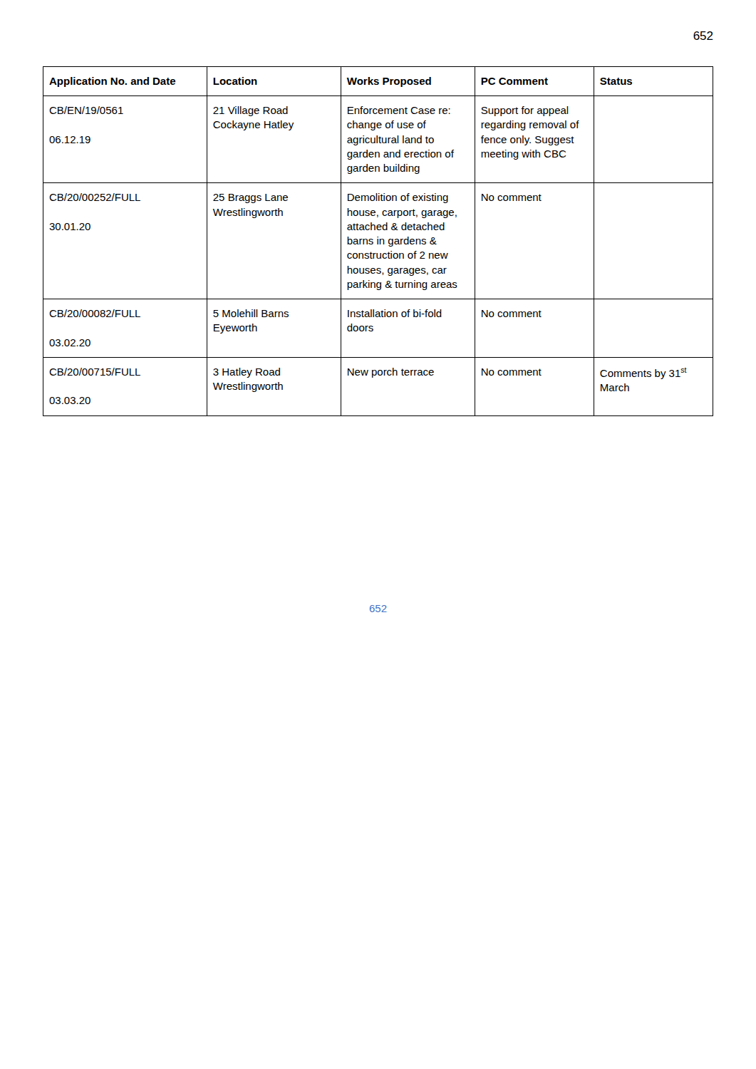652
| Application No. and Date | Location | Works Proposed | PC Comment | Status |
| --- | --- | --- | --- | --- |
| CB/EN/19/0561 06.12.19 | 21 Village Road Cockayne Hatley | Enforcement Case re: change of use of agricultural land to garden and erection of garden building | Support for appeal regarding removal of fence only. Suggest meeting with CBC | |
| CB/20/00252/FULL 30.01.20 | 25 Braggs Lane Wrestlingworth | Demolition of existing house, carport, garage, attached & detached barns in gardens & construction of 2 new houses, garages, car parking & turning areas | No comment | |
| CB/20/00082/FULL 03.02.20 | 5 Molehill Barns Eyeworth | Installation of bi-fold doors | No comment | |
| CB/20/00715/FULL 03.03.20 | 3 Hatley Road Wrestlingworth | New porch terrace | No comment | Comments by 31 st March |
652